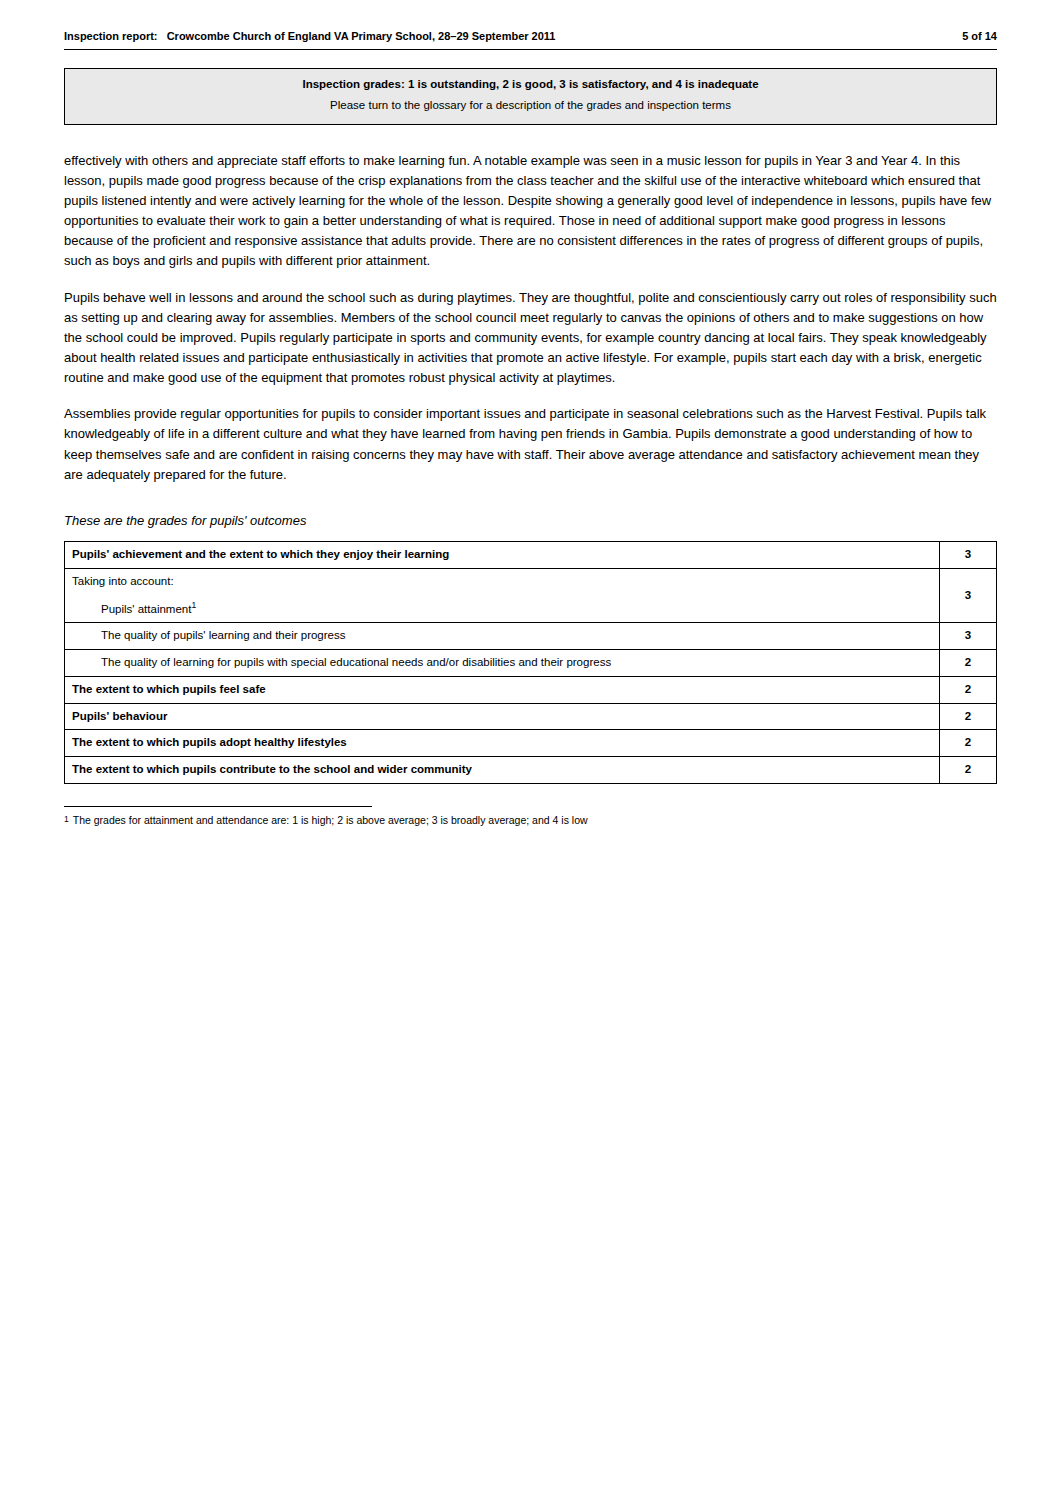Inspection report: Crowcombe Church of England VA Primary School, 28–29 September 2011
5 of 14
Inspection grades: 1 is outstanding, 2 is good, 3 is satisfactory, and 4 is inadequate
Please turn to the glossary for a description of the grades and inspection terms
effectively with others and appreciate staff efforts to make learning fun. A notable example was seen in a music lesson for pupils in Year 3 and Year 4. In this lesson, pupils made good progress because of the crisp explanations from the class teacher and the skilful use of the interactive whiteboard which ensured that pupils listened intently and were actively learning for the whole of the lesson. Despite showing a generally good level of independence in lessons, pupils have few opportunities to evaluate their work to gain a better understanding of what is required. Those in need of additional support make good progress in lessons because of the proficient and responsive assistance that adults provide. There are no consistent differences in the rates of progress of different groups of pupils, such as boys and girls and pupils with different prior attainment.
Pupils behave well in lessons and around the school such as during playtimes. They are thoughtful, polite and conscientiously carry out roles of responsibility such as setting up and clearing away for assemblies. Members of the school council meet regularly to canvas the opinions of others and to make suggestions on how the school could be improved. Pupils regularly participate in sports and community events, for example country dancing at local fairs. They speak knowledgeably about health related issues and participate enthusiastically in activities that promote an active lifestyle. For example, pupils start each day with a brisk, energetic routine and make good use of the equipment that promotes robust physical activity at playtimes.
Assemblies provide regular opportunities for pupils to consider important issues and participate in seasonal celebrations such as the Harvest Festival. Pupils talk knowledgeably of life in a different culture and what they have learned from having pen friends in Gambia. Pupils demonstrate a good understanding of how to keep themselves safe and are confident in raising concerns they may have with staff. Their above average attendance and satisfactory achievement mean they are adequately prepared for the future.
These are the grades for pupils' outcomes
| Pupils' achievement and the extent to which they enjoy their learning | 3 |
| Taking into account: | 3 |
| Pupils' attainment 1 |
| The quality of pupils' learning and their progress | 3 |
| The quality of learning for pupils with special educational needs and/or disabilities and their progress | 2 |
| The extent to which pupils feel safe | 2 |
| Pupils' behaviour | 2 |
| The extent to which pupils adopt healthy lifestyles | 2 |
| The extent to which pupils contribute to the school and wider community | 2 |
1 The grades for attainment and attendance are: 1 is high; 2 is above average; 3 is broadly average; and 4 is low